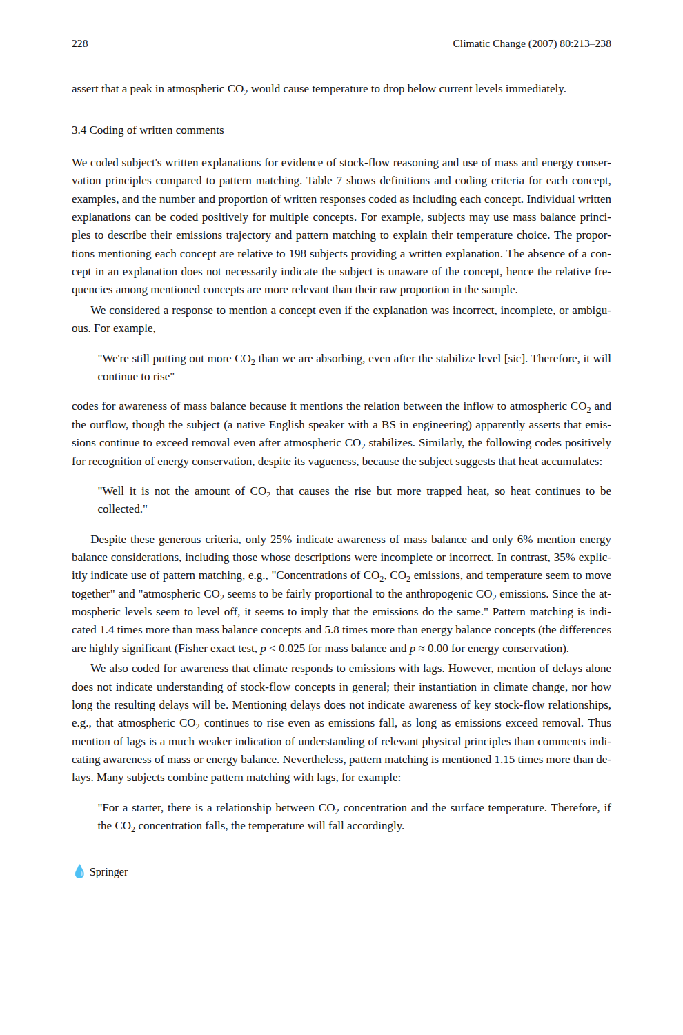228 Climatic Change (2007) 80:213–238
assert that a peak in atmospheric CO2 would cause temperature to drop below current levels immediately.
3.4 Coding of written comments
We coded subject's written explanations for evidence of stock-flow reasoning and use of mass and energy conservation principles compared to pattern matching. Table 7 shows definitions and coding criteria for each concept, examples, and the number and proportion of written responses coded as including each concept. Individual written explanations can be coded positively for multiple concepts. For example, subjects may use mass balance principles to describe their emissions trajectory and pattern matching to explain their temperature choice. The proportions mentioning each concept are relative to 198 subjects providing a written explanation. The absence of a concept in an explanation does not necessarily indicate the subject is unaware of the concept, hence the relative frequencies among mentioned concepts are more relevant than their raw proportion in the sample.
We considered a response to mention a concept even if the explanation was incorrect, incomplete, or ambiguous. For example,
"We're still putting out more CO2 than we are absorbing, even after the stabilize level [sic]. Therefore, it will continue to rise"
codes for awareness of mass balance because it mentions the relation between the inflow to atmospheric CO2 and the outflow, though the subject (a native English speaker with a BS in engineering) apparently asserts that emissions continue to exceed removal even after atmospheric CO2 stabilizes. Similarly, the following codes positively for recognition of energy conservation, despite its vagueness, because the subject suggests that heat accumulates:
"Well it is not the amount of CO2 that causes the rise but more trapped heat, so heat continues to be collected."
Despite these generous criteria, only 25% indicate awareness of mass balance and only 6% mention energy balance considerations, including those whose descriptions were incomplete or incorrect. In contrast, 35% explicitly indicate use of pattern matching, e.g., "Concentrations of CO2, CO2 emissions, and temperature seem to move together" and "atmospheric CO2 seems to be fairly proportional to the anthropogenic CO2 emissions. Since the atmospheric levels seem to level off, it seems to imply that the emissions do the same." Pattern matching is indicated 1.4 times more than mass balance concepts and 5.8 times more than energy balance concepts (the differences are highly significant (Fisher exact test, p < 0.025 for mass balance and p ≈ 0.00 for energy conservation).
We also coded for awareness that climate responds to emissions with lags. However, mention of delays alone does not indicate understanding of stock-flow concepts in general; their instantiation in climate change, nor how long the resulting delays will be. Mentioning delays does not indicate awareness of key stock-flow relationships, e.g., that atmospheric CO2 continues to rise even as emissions fall, as long as emissions exceed removal. Thus mention of lags is a much weaker indication of understanding of relevant physical principles than comments indicating awareness of mass or energy balance. Nevertheless, pattern matching is mentioned 1.15 times more than delays. Many subjects combine pattern matching with lags, for example:
"For a starter, there is a relationship between CO2 concentration and the surface temperature. Therefore, if the CO2 concentration falls, the temperature will fall accordingly.
💧Springer